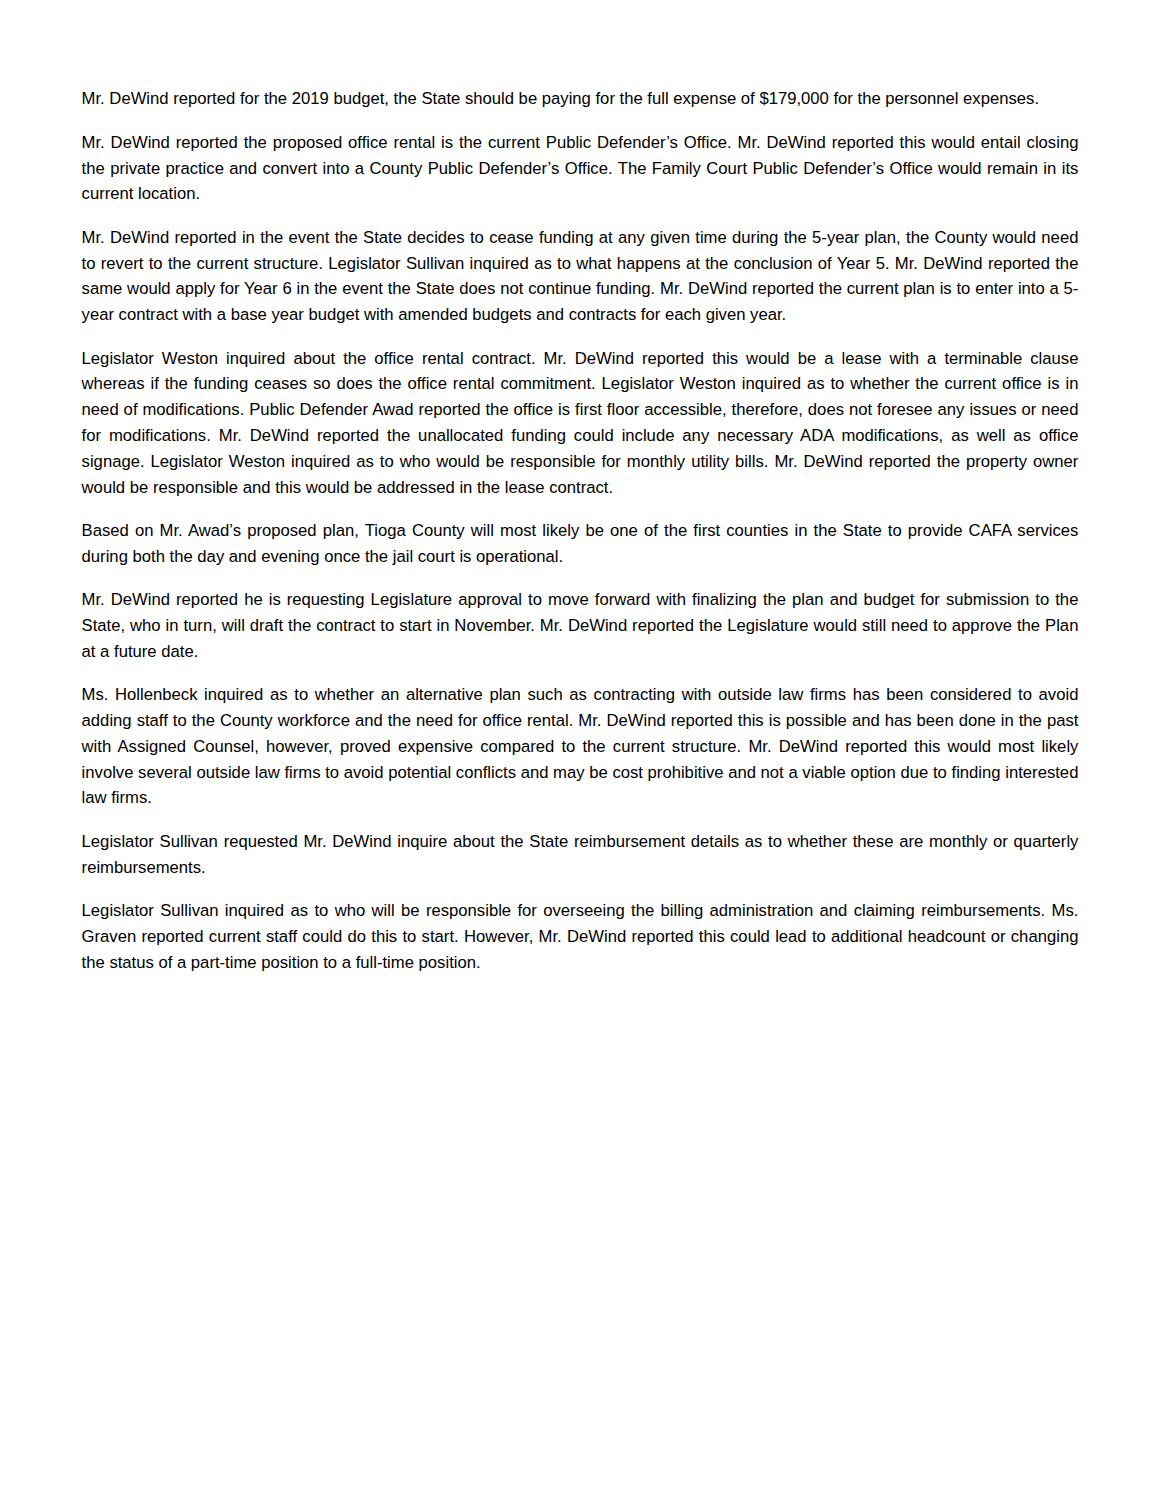Mr. DeWind reported for the 2019 budget, the State should be paying for the full expense of $179,000 for the personnel expenses.
Mr. DeWind reported the proposed office rental is the current Public Defender’s Office. Mr. DeWind reported this would entail closing the private practice and convert into a County Public Defender’s Office. The Family Court Public Defender’s Office would remain in its current location.
Mr. DeWind reported in the event the State decides to cease funding at any given time during the 5-year plan, the County would need to revert to the current structure. Legislator Sullivan inquired as to what happens at the conclusion of Year 5. Mr. DeWind reported the same would apply for Year 6 in the event the State does not continue funding. Mr. DeWind reported the current plan is to enter into a 5-year contract with a base year budget with amended budgets and contracts for each given year.
Legislator Weston inquired about the office rental contract. Mr. DeWind reported this would be a lease with a terminable clause whereas if the funding ceases so does the office rental commitment. Legislator Weston inquired as to whether the current office is in need of modifications. Public Defender Awad reported the office is first floor accessible, therefore, does not foresee any issues or need for modifications. Mr. DeWind reported the unallocated funding could include any necessary ADA modifications, as well as office signage. Legislator Weston inquired as to who would be responsible for monthly utility bills. Mr. DeWind reported the property owner would be responsible and this would be addressed in the lease contract.
Based on Mr. Awad’s proposed plan, Tioga County will most likely be one of the first counties in the State to provide CAFA services during both the day and evening once the jail court is operational.
Mr. DeWind reported he is requesting Legislature approval to move forward with finalizing the plan and budget for submission to the State, who in turn, will draft the contract to start in November. Mr. DeWind reported the Legislature would still need to approve the Plan at a future date.
Ms. Hollenbeck inquired as to whether an alternative plan such as contracting with outside law firms has been considered to avoid adding staff to the County workforce and the need for office rental. Mr. DeWind reported this is possible and has been done in the past with Assigned Counsel, however, proved expensive compared to the current structure. Mr. DeWind reported this would most likely involve several outside law firms to avoid potential conflicts and may be cost prohibitive and not a viable option due to finding interested law firms.
Legislator Sullivan requested Mr. DeWind inquire about the State reimbursement details as to whether these are monthly or quarterly reimbursements.
Legislator Sullivan inquired as to who will be responsible for overseeing the billing administration and claiming reimbursements. Ms. Graven reported current staff could do this to start. However, Mr. DeWind reported this could lead to additional headcount or changing the status of a part-time position to a full-time position.